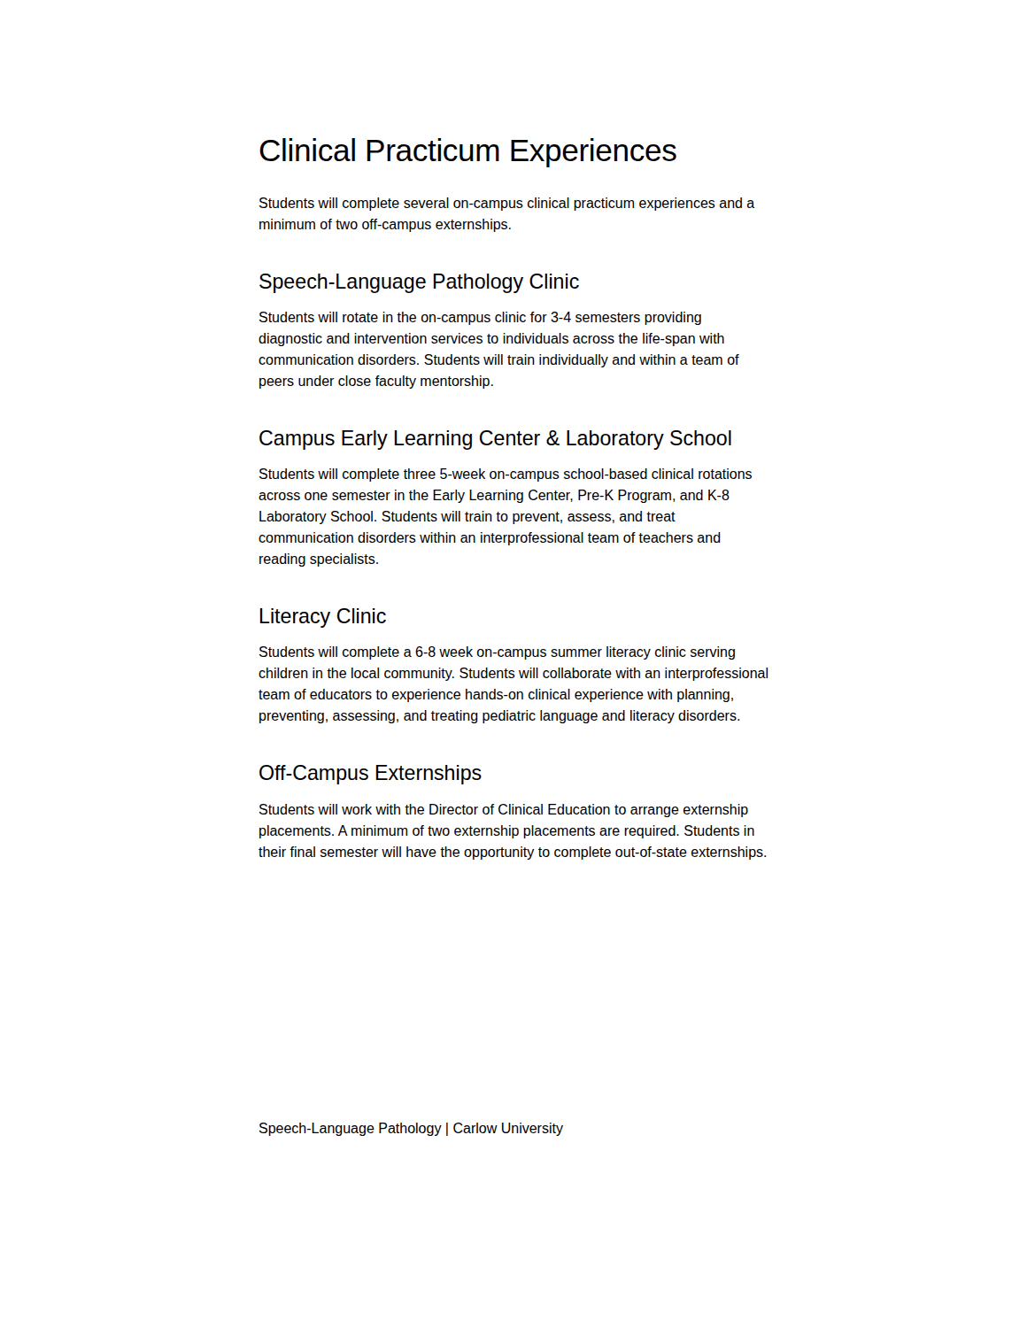Clinical Practicum Experiences
Students will complete several on-campus clinical practicum experiences and a minimum of two off-campus externships.
Speech-Language Pathology Clinic
Students will rotate in the on-campus clinic for 3-4 semesters providing diagnostic and intervention services to individuals across the life-span with communication disorders. Students will train individually and within a team of peers under close faculty mentorship.
Campus Early Learning Center & Laboratory School
Students will complete three 5-week on-campus school-based clinical rotations across one semester in the Early Learning Center, Pre-K Program, and K-8 Laboratory School. Students will train to prevent, assess, and treat communication disorders within an interprofessional team of teachers and reading specialists.
Literacy Clinic
Students will complete a 6-8 week on-campus summer literacy clinic serving children in the local community. Students will collaborate with an interprofessional team of educators to experience hands-on clinical experience with planning, preventing, assessing, and treating pediatric language and literacy disorders.
Off-Campus Externships
Students will work with the Director of Clinical Education to arrange externship placements. A minimum of two externship placements are required. Students in their final semester will have the opportunity to complete out-of-state externships.
Speech-Language Pathology | Carlow University